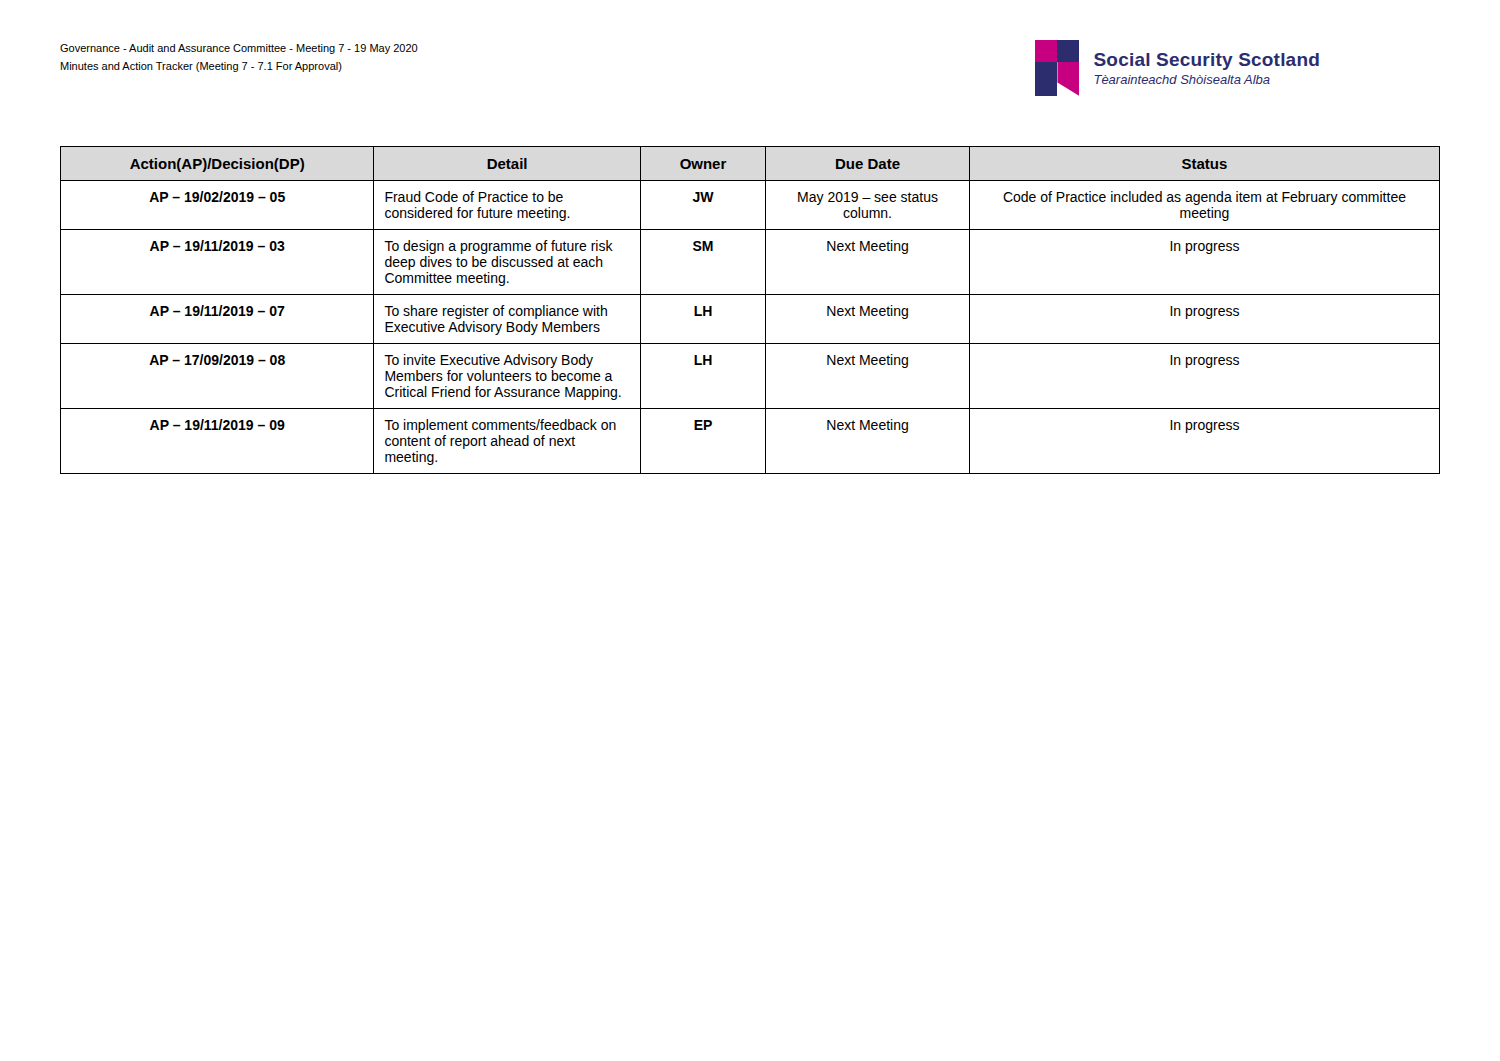Governance - Audit and Assurance Committee - Meeting 7 - 19 May 2020
Minutes and Action Tracker (Meeting 7 - 7.1 For Approval)
Social Security Scotland
Tèarainteachd Shòisealta Alba
| Action(AP)/Decision(DP) | Detail | Owner | Due Date | Status |
| --- | --- | --- | --- | --- |
| AP – 19/02/2019 – 05 | Fraud Code of Practice to be considered for future meeting. | JW | May 2019 – see status column. | Code of Practice included as agenda item at February committee meeting |
| AP – 19/11/2019 – 03 | To design a programme of future risk deep dives to be discussed at each Committee meeting. | SM | Next Meeting | In progress |
| AP – 19/11/2019 – 07 | To share register of compliance with Executive Advisory Body Members | LH | Next Meeting | In progress |
| AP – 17/09/2019 – 08 | To invite Executive Advisory Body Members for volunteers to become a Critical Friend for Assurance Mapping. | LH | Next Meeting | In progress |
| AP – 19/11/2019 – 09 | To implement comments/feedback on content of report ahead of next meeting. | EP | Next Meeting | In progress |